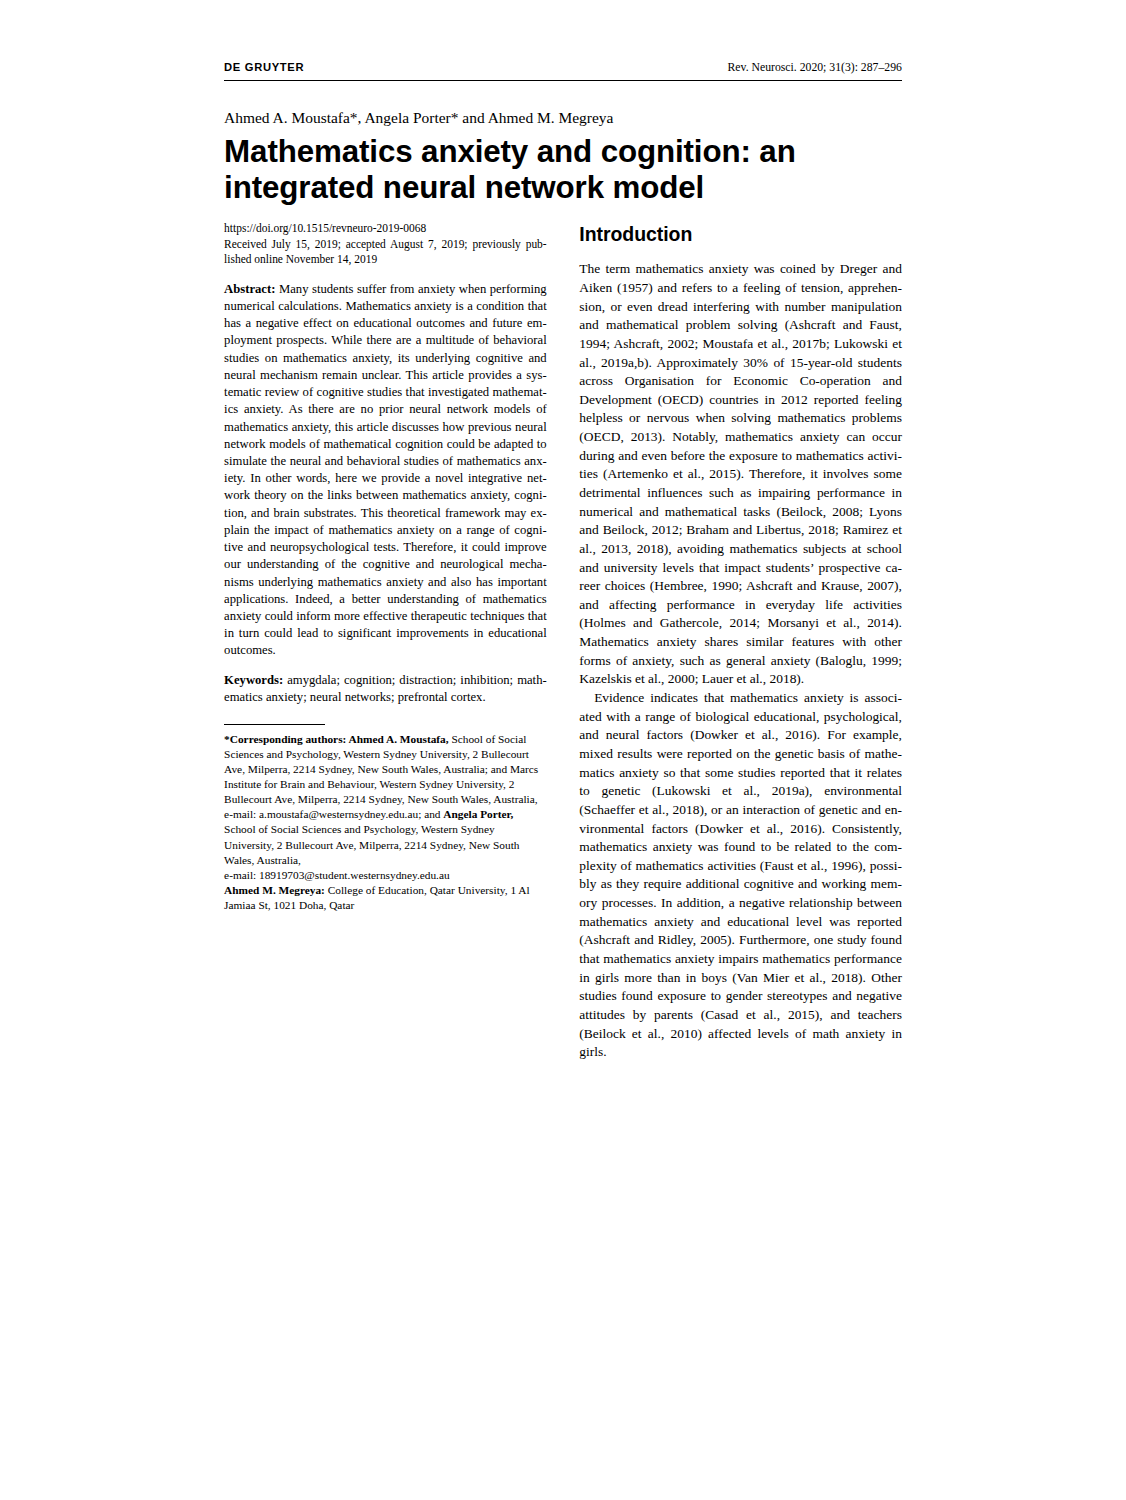DE GRUYTER
Rev. Neurosci. 2020; 31(3): 287–296
Ahmed A. Moustafa*, Angela Porter* and Ahmed M. Megreya
Mathematics anxiety and cognition: an integrated neural network model
https://doi.org/10.1515/revneuro-2019-0068
Received July 15, 2019; accepted August 7, 2019; previously published online November 14, 2019
Abstract: Many students suffer from anxiety when performing numerical calculations. Mathematics anxiety is a condition that has a negative effect on educational outcomes and future employment prospects. While there are a multitude of behavioral studies on mathematics anxiety, its underlying cognitive and neural mechanism remain unclear. This article provides a systematic review of cognitive studies that investigated mathematics anxiety. As there are no prior neural network models of mathematics anxiety, this article discusses how previous neural network models of mathematical cognition could be adapted to simulate the neural and behavioral studies of mathematics anxiety. In other words, here we provide a novel integrative network theory on the links between mathematics anxiety, cognition, and brain substrates. This theoretical framework may explain the impact of mathematics anxiety on a range of cognitive and neuropsychological tests. Therefore, it could improve our understanding of the cognitive and neurological mechanisms underlying mathematics anxiety and also has important applications. Indeed, a better understanding of mathematics anxiety could inform more effective therapeutic techniques that in turn could lead to significant improvements in educational outcomes.
Keywords: amygdala; cognition; distraction; inhibition; mathematics anxiety; neural networks; prefrontal cortex.
*Corresponding authors: Ahmed A. Moustafa, School of Social Sciences and Psychology, Western Sydney University, 2 Bullecourt Ave, Milperra, 2214 Sydney, New South Wales, Australia; and Marcs Institute for Brain and Behaviour, Western Sydney University, 2 Bullecourt Ave, Milperra, 2214 Sydney, New South Wales, Australia, e-mail: a.moustafa@westernsydney.edu.au; and Angela Porter, School of Social Sciences and Psychology, Western Sydney University, 2 Bullecourt Ave, Milperra, 2214 Sydney, New South Wales, Australia,
e-mail: 18919703@student.westernsydney.edu.au
Ahmed M. Megreya: College of Education, Qatar University, 1 Al Jamiaa St, 1021 Doha, Qatar
Introduction
The term mathematics anxiety was coined by Dreger and Aiken (1957) and refers to a feeling of tension, apprehension, or even dread interfering with number manipulation and mathematical problem solving (Ashcraft and Faust, 1994; Ashcraft, 2002; Moustafa et al., 2017b; Lukowski et al., 2019a,b). Approximately 30% of 15-year-old students across Organisation for Economic Co-operation and Development (OECD) countries in 2012 reported feeling helpless or nervous when solving mathematics problems (OECD, 2013). Notably, mathematics anxiety can occur during and even before the exposure to mathematics activities (Artemenko et al., 2015). Therefore, it involves some detrimental influences such as impairing performance in numerical and mathematical tasks (Beilock, 2008; Lyons and Beilock, 2012; Braham and Libertus, 2018; Ramirez et al., 2013, 2018), avoiding mathematics subjects at school and university levels that impact students’ prospective career choices (Hembree, 1990; Ashcraft and Krause, 2007), and affecting performance in everyday life activities (Holmes and Gathercole, 2014; Morsanyi et al., 2014). Mathematics anxiety shares similar features with other forms of anxiety, such as general anxiety (Baloglu, 1999; Kazelskis et al., 2000; Lauer et al., 2018).
Evidence indicates that mathematics anxiety is associated with a range of biological educational, psychological, and neural factors (Dowker et al., 2016). For example, mixed results were reported on the genetic basis of mathematics anxiety so that some studies reported that it relates to genetic (Lukowski et al., 2019a), environmental (Schaeffer et al., 2018), or an interaction of genetic and environmental factors (Dowker et al., 2016). Consistently, mathematics anxiety was found to be related to the complexity of mathematics activities (Faust et al., 1996), possibly as they require additional cognitive and working memory processes. In addition, a negative relationship between mathematics anxiety and educational level was reported (Ashcraft and Ridley, 2005). Furthermore, one study found that mathematics anxiety impairs mathematics performance in girls more than in boys (Van Mier et al., 2018). Other studies found exposure to gender stereotypes and negative attitudes by parents (Casad et al., 2015), and teachers (Beilock et al., 2010) affected levels of math anxiety in girls.